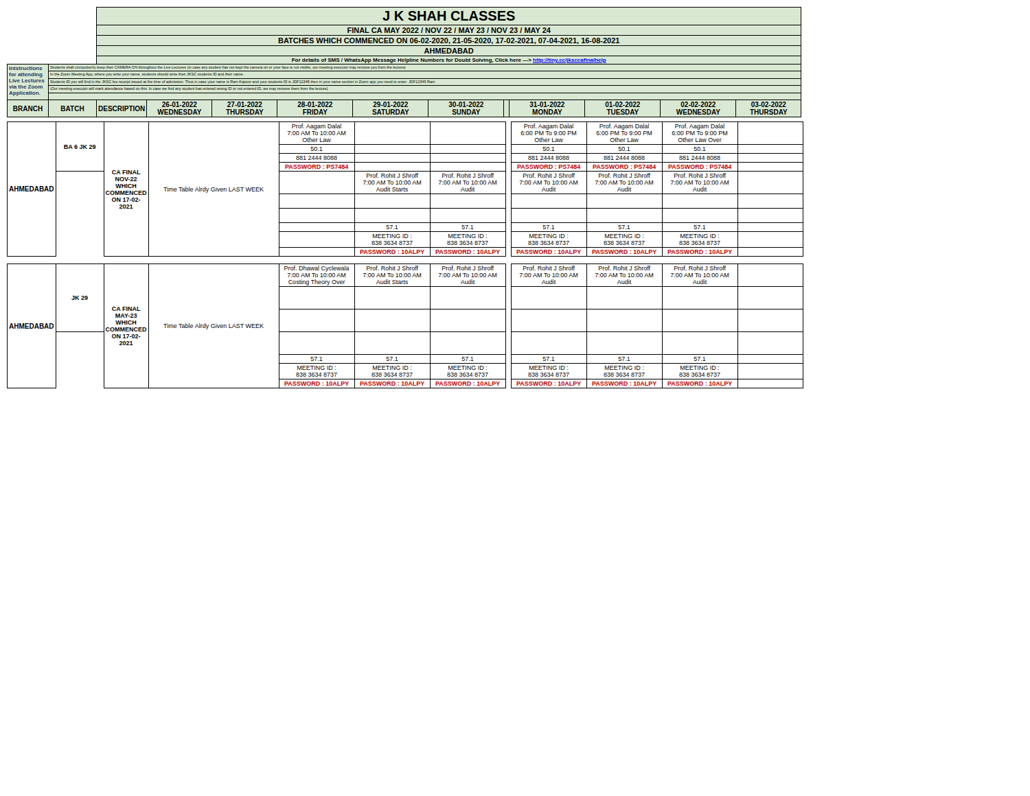| | J K SHAH CLASSES |
| | FINAL CA MAY 2022 / NOV 22 / MAY 23 / NOV 23 / MAY 24 |
| | BATCHES WHICH COMMENCED ON 06-02-2020, 21-05-2020, 17-02-2021, 07-04-2021, 16-08-2021 |
| | AHMEDABAD |
| | For details of SMS / WhatsApp Message Helpline Numbers for Doubt Solving, Click here ---> http://tiny.cc/jksccafinalhelp |
| Intstructions for attending Live Lectures via the Zoom Application. | Students shall compulsorily keep their CAMERA ON throughout the Live Lectures (in case any student has not kept the camera on or your face is not visible, our meeting executor may remove you from the lecture) |
| In the Zoom Meeting App, where you write your name, students should write their JKSC students ID and their name. |
| Students ID you will find in the JKSC fee receipt issued at the time of admission. Thus in case your name is Ram Kapoor and your students ID is JDF12345 then in your name section in Zoom app you need to enter- JDF12345 Ram |
| (Our meeting executor will mark attendance based on this. In case we find any student has entered wrong ID or not entered ID, we may remove them from the lecture) |
| BRANCH | BATCH | DESCRIPTION | 26-01-2022 WEDNESDAY | 27-01-2022 THURSDAY | 28-01-2022 FRIDAY | 29-01-2022 SATURDAY | 30-01-2022 SUNDAY | | 31-01-2022 MONDAY | 01-02-2022 TUESDAY | 02-02-2022 WEDNESDAY | 03-02-2022 THURSDAY |
| AHMEDABAD | BA 6 JK 29 | CA FINAL NOV-22 WHICH COMMENCED ON 17-02-2021 | Time Table Alrdy Given LAST WEEK | Prof. Aagam Dalal 7:00 AM To 10:00 AM Other Law | | | | Prof. Aagam Dalal 6:00 PM To 9:00 PM Other Law | Prof. Aagam Dalal 6:00 PM To 9:00 PM Other Law | Prof. Aagam Dalal 6:00 PM To 9:00 PM Other Law Over | |
| 50.1 | | | | 50.1 | 50.1 | 50.1 | |
| 881 2444 8088 | | | | 881 2444 8088 | 881 2444 8088 | 881 2444 8088 | |
| PASSWORD : PS7484 | | | | PASSWORD : PS7484 | PASSWORD : PS7484 | PASSWORD : PS7484 | |
| | | Prof. Rohit J Shroff 7:00 AM To 10:00 AM Audit Starts | Prof. Rohit J Shroff 7:00 AM To 10:00 AM Audit | | Prof. Rohit J Shroff 7:00 AM To 10:00 AM Audit | Prof. Rohit J Shroff 7:00 AM To 10:00 AM Audit | Prof. Rohit J Shroff 7:00 AM To 10:00 AM Audit | |
| | 57.1 | 57.1 | | 57.1 | 57.1 | 57.1 | |
| | MEETING ID : 838 3634 8737 | MEETING ID : 838 3634 8737 | | MEETING ID : 838 3634 8737 | MEETING ID : 838 3634 8737 | MEETING ID : 838 3634 8737 | |
| | PASSWORD : 10ALPY | PASSWORD : 10ALPY | | PASSWORD : 10ALPY | PASSWORD : 10ALPY | PASSWORD : 10ALPY | |
| AHMEDABAD | JK 29 | CA FINAL MAY-23 WHICH COMMENCED ON 17-02-2021 | Time Table Alrdy Given LAST WEEK | Prof. Dhawal Cyclewala 7:00 AM To 10:00 AM Costing Theory Over | Prof. Rohit J Shroff 7:00 AM To 10:00 AM Audit Starts | Prof. Rohit J Shroff 7:00 AM To 10:00 AM Audit | | Prof. Rohit J Shroff 7:00 AM To 10:00 AM Audit | Prof. Rohit J Shroff 7:00 AM To 10:00 AM Audit | Prof. Rohit J Shroff 7:00 AM To 10:00 AM Audit | |
| 57.1 | 57.1 | 57.1 | | 57.1 | 57.1 | 57.1 | |
| MEETING ID : 838 3634 8737 | MEETING ID : 838 3634 8737 | MEETING ID : 838 3634 8737 | | MEETING ID : 838 3634 8737 | MEETING ID : 838 3634 8737 | MEETING ID : 838 3634 8737 | |
| PASSWORD : 10ALPY | PASSWORD : 10ALPY | PASSWORD : 10ALPY | | PASSWORD : 10ALPY | PASSWORD : 10ALPY | PASSWORD : 10ALPY | |